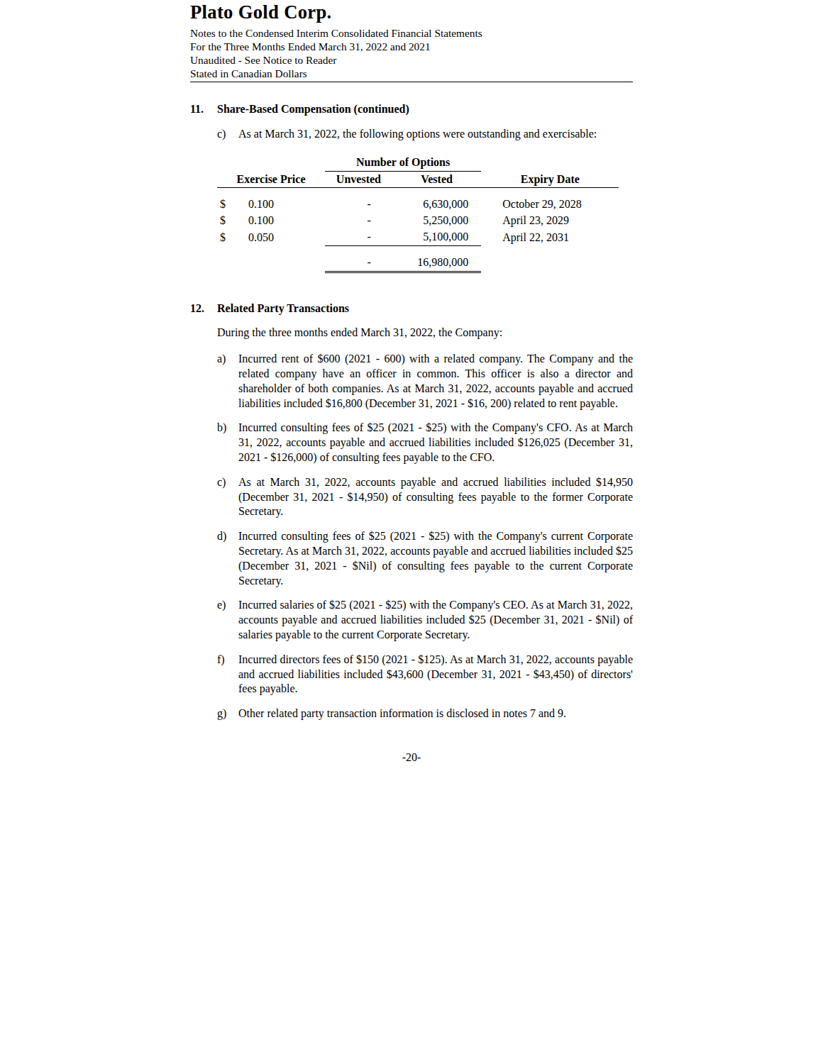Plato Gold Corp.
Notes to the Condensed Interim Consolidated Financial Statements
For the Three Months Ended March 31, 2022 and 2021
Unaudited - See Notice to Reader
Stated in Canadian Dollars
11. Share-Based Compensation (continued)
c)
As at March 31, 2022, the following options were outstanding and exercisable:
| | Number of Options | |
| Exercise Price | Unvested | Vested | Expiry Date |
| $ 0.100 | - | 6,630,000 | October 29, 2028 |
| $ 0.100 | - | 5,250,000 | April 23, 2029 |
| $ 0.050 | - | 5,100,000 | April 22, 2031 |
| | - | 16,980,000 | |
12. Related Party Transactions
During the three months ended March 31, 2022, the Company:
a)
Incurred rent of $600 (2021 - 600) with a related company. The Company and the related company have an officer in common. This officer is also a director and shareholder of both companies. As at March 31, 2022, accounts payable and accrued liabilities included $16,800 (December 31, 2021 - $16, 200) related to rent payable.
b)
Incurred consulting fees of $25 (2021 - $25) with the Company's CFO. As at March 31, 2022, accounts payable and accrued liabilities included $126,025 (December 31, 2021 - $126,000) of consulting fees payable to the CFO.
c)
As at March 31, 2022, accounts payable and accrued liabilities included $14,950 (December 31, 2021 - $14,950) of consulting fees payable to the former Corporate Secretary.
d)
Incurred consulting fees of $25 (2021 - $25) with the Company's current Corporate Secretary. As at March 31, 2022, accounts payable and accrued liabilities included $25 (December 31, 2021 - $Nil) of consulting fees payable to the current Corporate Secretary.
e)
Incurred salaries of $25 (2021 - $25) with the Company's CEO. As at March 31, 2022, accounts payable and accrued liabilities included $25 (December 31, 2021 - $Nil) of salaries payable to the current Corporate Secretary.
f)
Incurred directors fees of $150 (2021 - $125). As at March 31, 2022, accounts payable and accrued liabilities included $43,600 (December 31, 2021 - $43,450) of directors' fees payable.
g)
Other related party transaction information is disclosed in notes 7 and 9.
-20-